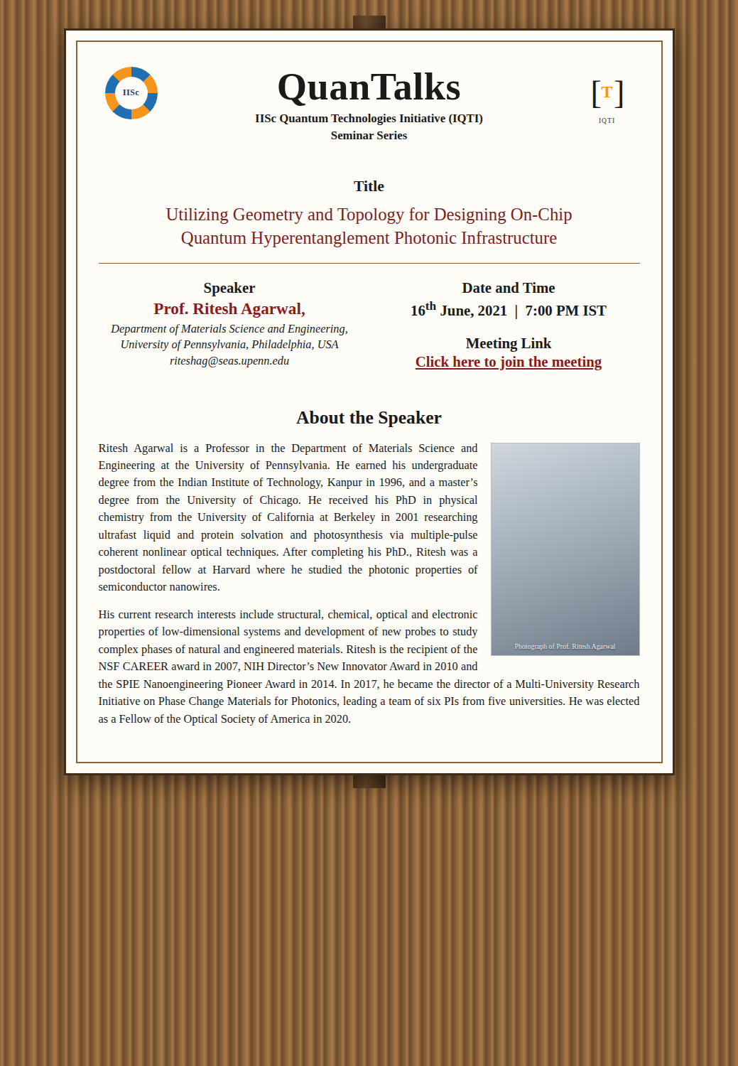[ ] T IQTI
QuanTalks
IISc Quantum Technologies Initiative (IQTI)
Seminar Series
Title
Utilizing Geometry and Topology for Designing On-Chip
Quantum Hyperentanglement Photonic Infrastructure
Speaker
Prof. Ritesh Agarwal,
Department of Materials Science and Engineering,
University of Pennsylvania, Philadelphia, USA
riteshag@seas.upenn.edu
Date and Time
16th June, 2021 | 7:00 PM IST
Meeting Link
Click here to join the meeting
About the Speaker
Ritesh Agarwal is a Professor in the Department of Materials Science and Engineering at the University of Pennsylvania. He earned his undergraduate degree from the Indian Institute of Technology, Kanpur in 1996, and a master’s degree from the University of Chicago. He received his PhD in physical chemistry from the University of California at Berkeley in 2001 researching ultrafast liquid and protein solvation and photosynthesis via multiple-pulse coherent nonlinear optical techniques. After completing his PhD., Ritesh was a postdoctoral fellow at Harvard where he studied the photonic properties of semiconductor nanowires.
His current research interests include structural, chemical, optical and electronic properties of low-dimensional systems and development of new probes to study complex phases of natural and engineered materials. Ritesh is the recipient of the NSF CAREER award in 2007, NIH Director’s New Innovator Award in 2010 and the SPIE Nanoengineering Pioneer Award in 2014. In 2017, he became the director of a Multi-University Research Initiative on Phase Change Materials for Photonics, leading a team of six PIs from five universities. He was elected as a Fellow of the Optical Society of America in 2020.